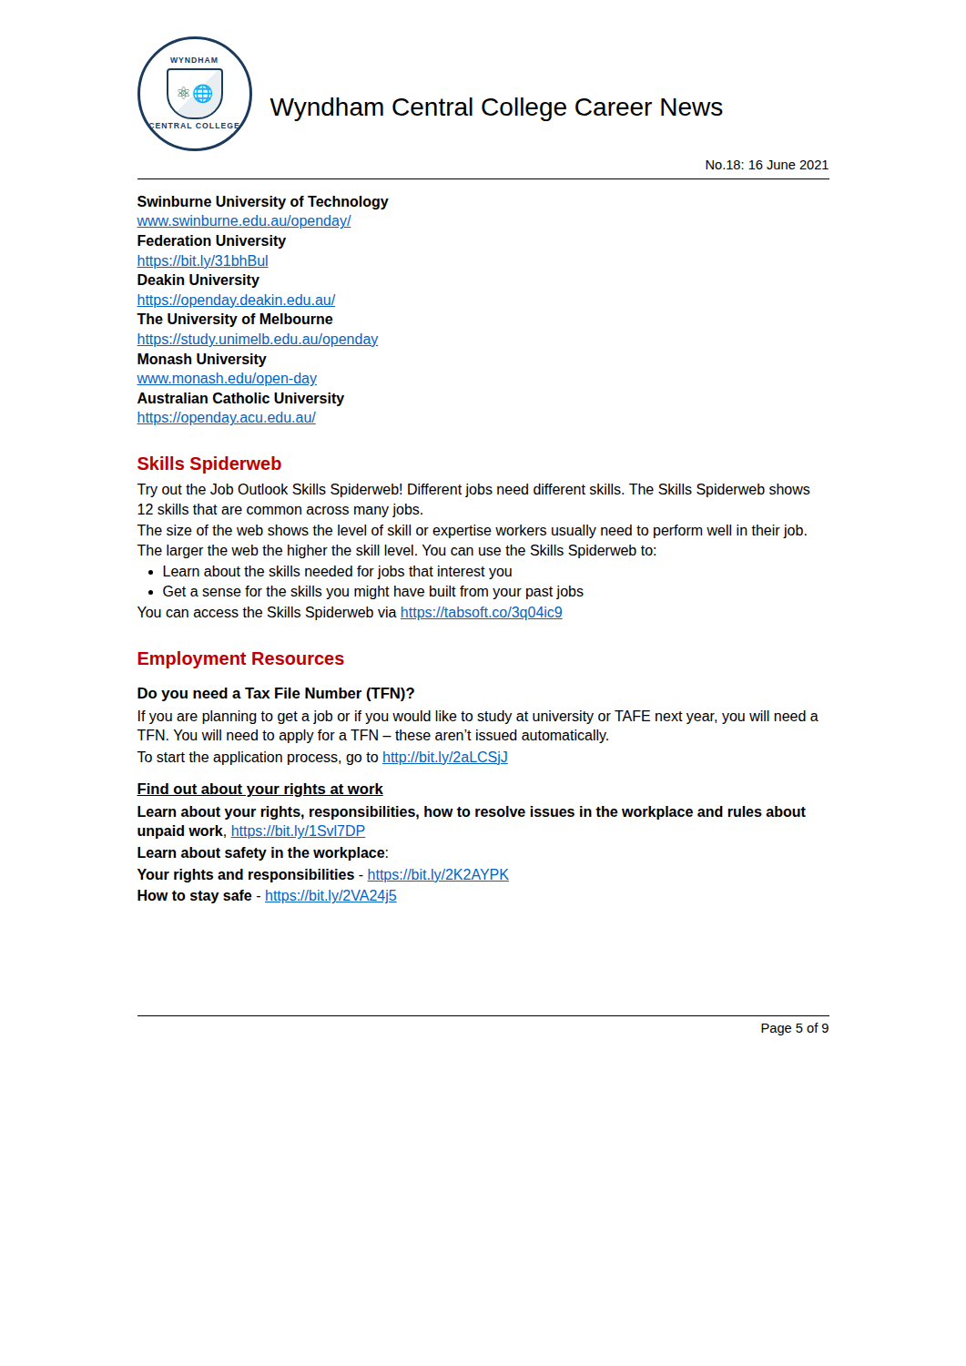Wyndham
⚛🌐
Central College
Wyndham Central College Career News
No.18: 16 June 2021
Swinburne University of Technology
www.swinburne.edu.au/openday/
Federation University
https://bit.ly/31bhBul
Deakin University
https://openday.deakin.edu.au/
The University of Melbourne
https://study.unimelb.edu.au/openday
Monash University
www.monash.edu/open-day
Australian Catholic University
https://openday.acu.edu.au/
Skills Spiderweb
Try out the Job Outlook Skills Spiderweb! Different jobs need different skills. The Skills Spiderweb shows 12 skills that are common across many jobs.
The size of the web shows the level of skill or expertise workers usually need to perform well in their job. The larger the web the higher the skill level. You can use the Skills Spiderweb to:
Learn about the skills needed for jobs that interest you
Get a sense for the skills you might have built from your past jobs
You can access the Skills Spiderweb via https://tabsoft.co/3q04ic9
Employment Resources
Do you need a Tax File Number (TFN)?
If you are planning to get a job or if you would like to study at university or TAFE next year, you will need a TFN. You will need to apply for a TFN – these aren’t issued automatically.
To start the application process, go to http://bit.ly/2aLCSjJ
Find out about your rights at work
Learn about your rights, responsibilities, how to resolve issues in the workplace and rules about unpaid work, https://bit.ly/1Svl7DP
Learn about safety in the workplace:
Your rights and responsibilities - https://bit.ly/2K2AYPK
How to stay safe - https://bit.ly/2VA24j5
Page 5 of 9